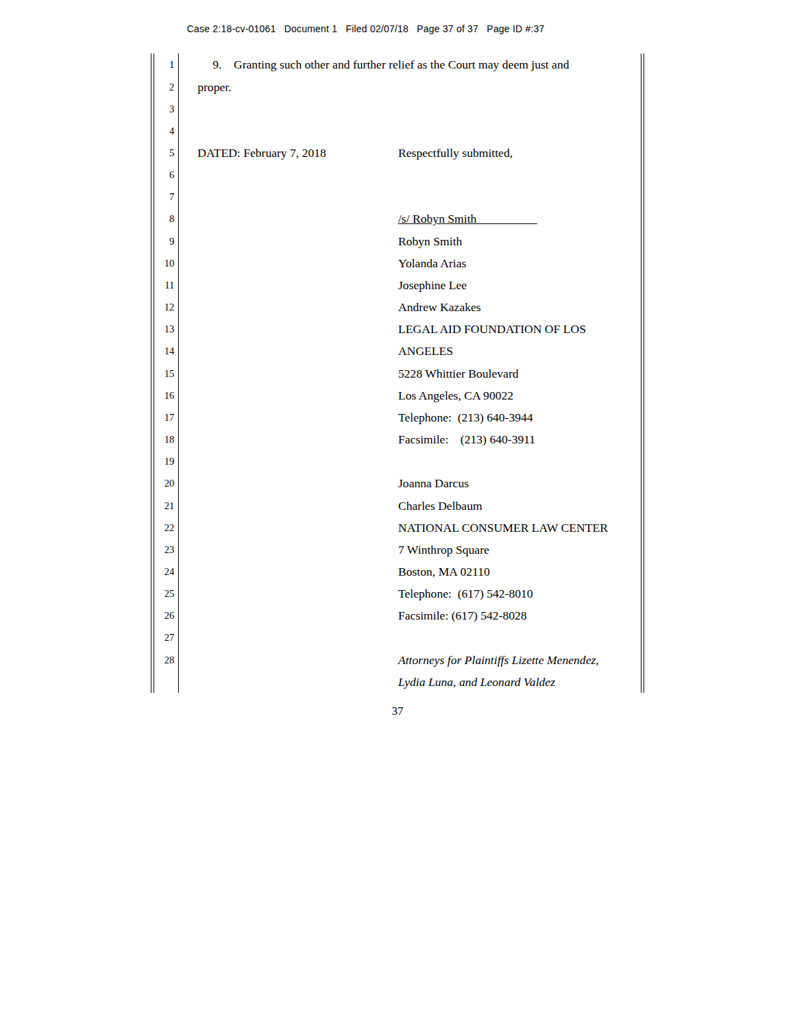Case 2:18-cv-01061 Document 1 Filed 02/07/18 Page 37 of 37 Page ID #:37
1
2
3
4
5
6
7
8
9
10
11
12
13
14
15
16
17
18
19
20
21
22
23
24
25
26
27
28
9. Granting such other and further relief as the Court may deem just and
proper.
DATED: February 7, 2018
Respectfully submitted,
/s/ Robyn Smith__________
Robyn Smith
Yolanda Arias
Josephine Lee
Andrew Kazakes
LEGAL AID FOUNDATION OF LOS ANGELES
5228 Whittier Boulevard
Los Angeles, CA 90022
Telephone: (213) 640-3944
Facsimile: (213) 640-3911
Joanna Darcus
Charles Delbaum
NATIONAL CONSUMER LAW CENTER
7 Winthrop Square
Boston, MA 02110
Telephone: (617) 542-8010
Facsimile: (617) 542-8028
Attorneys for Plaintiffs Lizette Menendez,
Lydia Luna, and Leonard Valdez
37